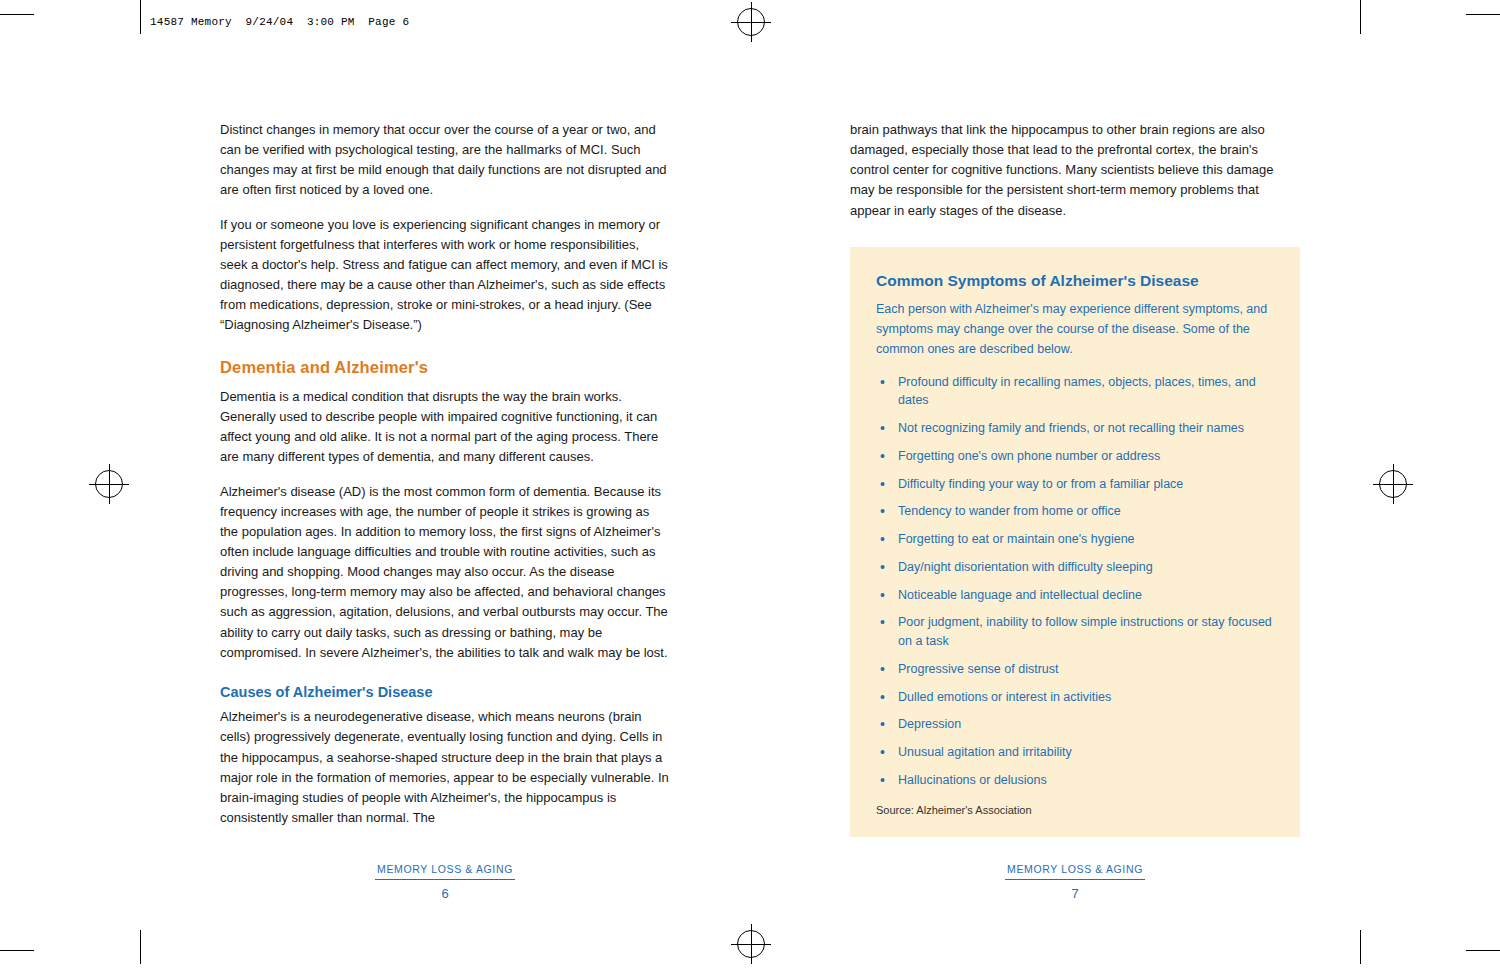14587 Memory 9/24/04 3:00 PM Page 6
Distinct changes in memory that occur over the course of a year or two, and can be verified with psychological testing, are the hallmarks of MCI. Such changes may at first be mild enough that daily functions are not disrupted and are often first noticed by a loved one.
If you or someone you love is experiencing significant changes in memory or persistent forgetfulness that interferes with work or home responsibilities, seek a doctor's help. Stress and fatigue can affect memory, and even if MCI is diagnosed, there may be a cause other than Alzheimer's, such as side effects from medications, depression, stroke or mini-strokes, or a head injury. (See “Diagnosing Alzheimer's Disease.”)
Dementia and Alzheimer's
Dementia is a medical condition that disrupts the way the brain works. Generally used to describe people with impaired cognitive functioning, it can affect young and old alike. It is not a normal part of the aging process. There are many different types of dementia, and many different causes.
Alzheimer's disease (AD) is the most common form of dementia. Because its frequency increases with age, the number of people it strikes is growing as the population ages. In addition to memory loss, the first signs of Alzheimer's often include language difficulties and trouble with routine activities, such as driving and shopping. Mood changes may also occur. As the disease progresses, long-term memory may also be affected, and behavioral changes such as aggression, agitation, delusions, and verbal outbursts may occur. The ability to carry out daily tasks, such as dressing or bathing, may be compromised. In severe Alzheimer's, the abilities to talk and walk may be lost.
Causes of Alzheimer's Disease
Alzheimer's is a neurodegenerative disease, which means neurons (brain cells) progressively degenerate, eventually losing function and dying. Cells in the hippocampus, a seahorse-shaped structure deep in the brain that plays a major role in the formation of memories, appear to be especially vulnerable. In brain-imaging studies of people with Alzheimer's, the hippocampus is consistently smaller than normal. The
brain pathways that link the hippocampus to other brain regions are also damaged, especially those that lead to the prefrontal cortex, the brain's control center for cognitive functions. Many scientists believe this damage may be responsible for the persistent short-term memory problems that appear in early stages of the disease.
Common Symptoms of Alzheimer's Disease
Each person with Alzheimer's may experience different symptoms, and symptoms may change over the course of the disease. Some of the common ones are described below.
Profound difficulty in recalling names, objects, places, times, and dates
Not recognizing family and friends, or not recalling their names
Forgetting one's own phone number or address
Difficulty finding your way to or from a familiar place
Tendency to wander from home or office
Forgetting to eat or maintain one's hygiene
Day/night disorientation with difficulty sleeping
Noticeable language and intellectual decline
Poor judgment, inability to follow simple instructions or stay focused on a task
Progressive sense of distrust
Dulled emotions or interest in activities
Depression
Unusual agitation and irritability
Hallucinations or delusions
Source: Alzheimer's Association
MEMORY LOSS & AGING
6
MEMORY LOSS & AGING
7